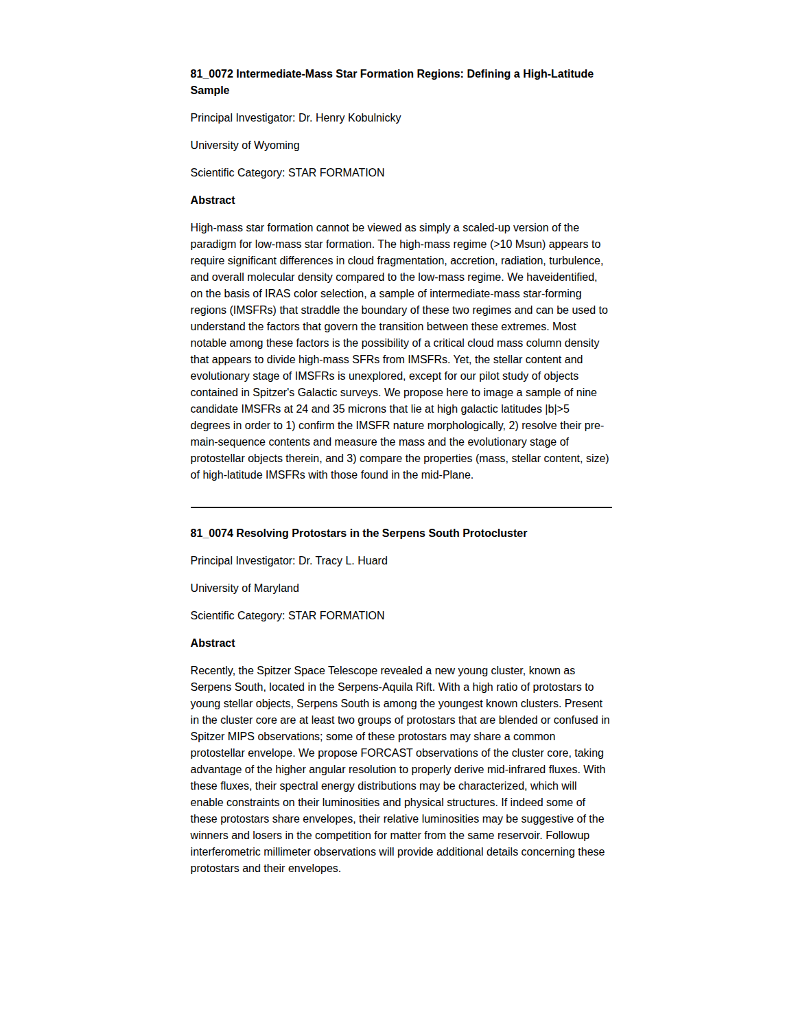81_0072 Intermediate-Mass Star Formation Regions: Defining a High-Latitude Sample
Principal Investigator: Dr. Henry Kobulnicky
University of Wyoming
Scientific Category: STAR FORMATION
Abstract
High-mass star formation cannot be viewed as simply a scaled-up version of the paradigm for low-mass star formation. The high-mass regime (>10 Msun) appears to require significant differences in cloud fragmentation, accretion, radiation, turbulence, and overall molecular density compared to the low-mass regime. We haveidentified, on the basis of IRAS color selection, a sample of intermediate-mass star-forming regions (IMSFRs) that straddle the boundary of these two regimes and can be used to understand the factors that govern the transition between these extremes. Most notable among these factors is the possibility of a critical cloud mass column density that appears to divide high-mass SFRs from IMSFRs. Yet, the stellar content and evolutionary stage of IMSFRs is unexplored, except for our pilot study of objects contained in Spitzer's Galactic surveys. We propose here to image a sample of nine candidate IMSFRs at 24 and 35 microns that lie at high galactic latitudes |b|>5 degrees in order to 1) confirm the IMSFR nature morphologically, 2) resolve their pre-main-sequence contents and measure the mass and the evolutionary stage of protostellar objects therein, and 3) compare the properties (mass, stellar content, size) of high-latitude IMSFRs with those found in the mid-Plane.
81_0074 Resolving Protostars in the Serpens South Protocluster
Principal Investigator: Dr. Tracy L. Huard
University of Maryland
Scientific Category: STAR FORMATION
Abstract
Recently, the Spitzer Space Telescope revealed a new young cluster, known as Serpens South, located in the Serpens-Aquila Rift. With a high ratio of protostars to young stellar objects, Serpens South is among the youngest known clusters. Present in the cluster core are at least two groups of protostars that are blended or confused in Spitzer MIPS observations; some of these protostars may share a common protostellar envelope. We propose FORCAST observations of the cluster core, taking advantage of the higher angular resolution to properly derive mid-infrared fluxes. With these fluxes, their spectral energy distributions may be characterized, which will enable constraints on their luminosities and physical structures. If indeed some of these protostars share envelopes, their relative luminosities may be suggestive of the winners and losers in the competition for matter from the same reservoir. Followup interferometric millimeter observations will provide additional details concerning these protostars and their envelopes.